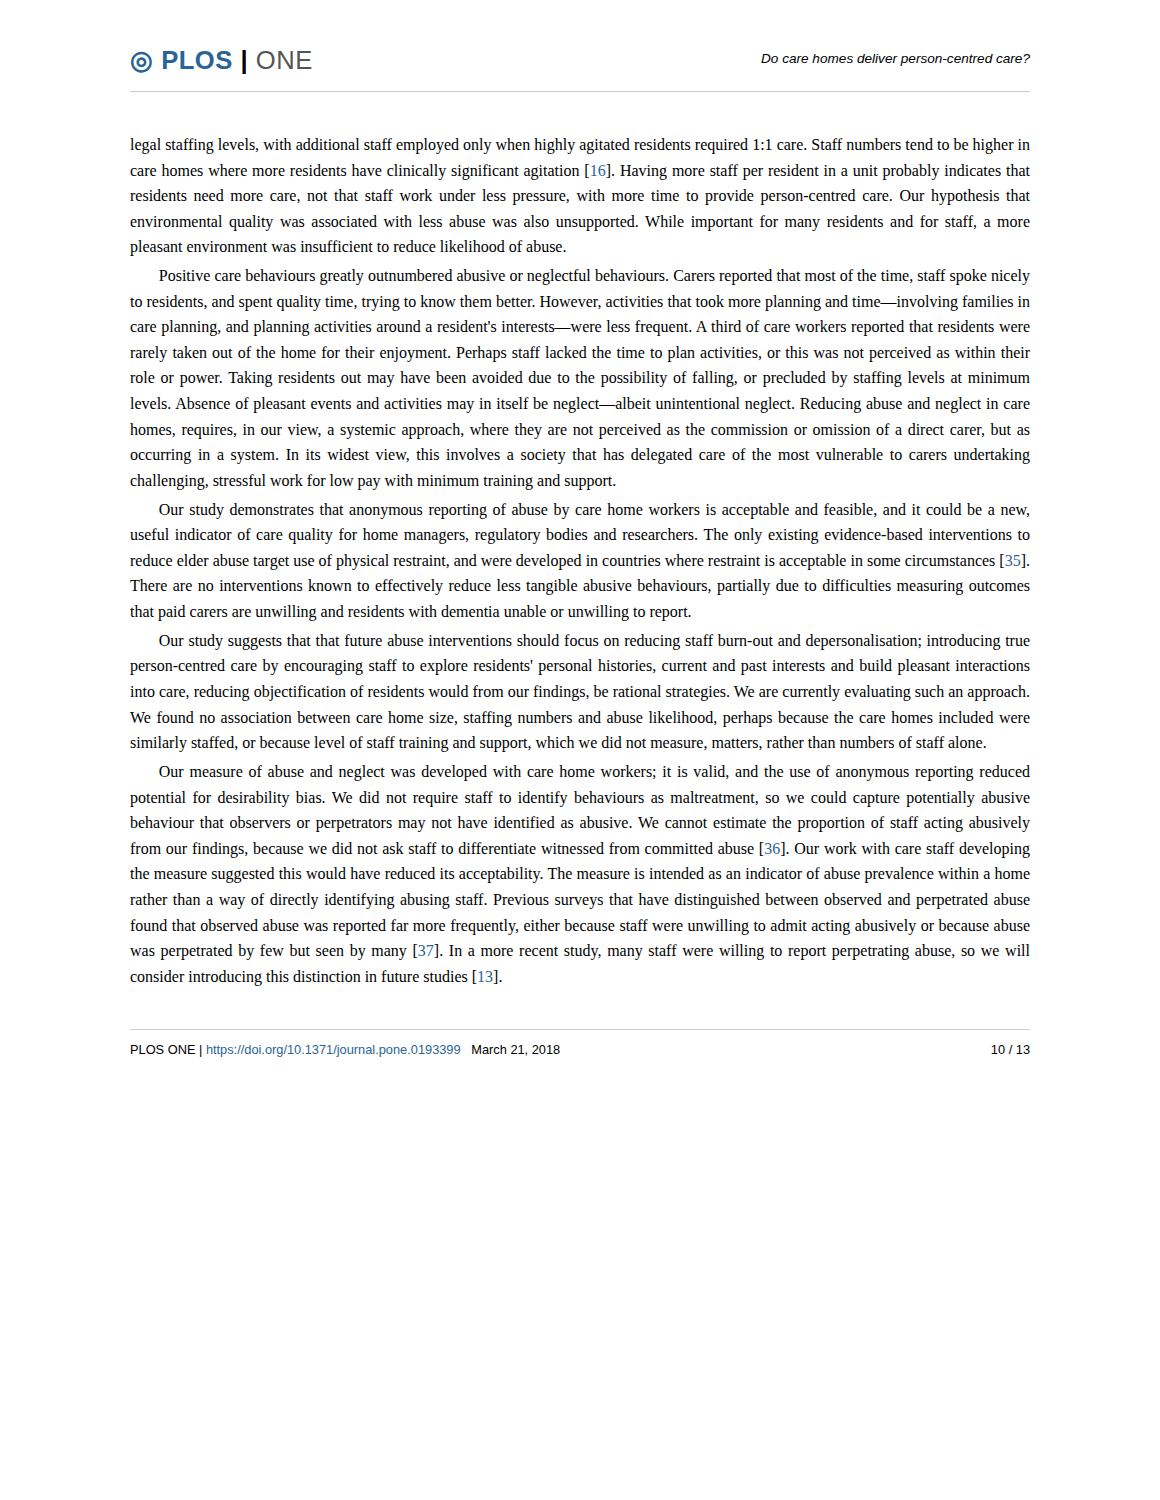◎ PLOS | ONE
Do care homes deliver person-centred care?
legal staffing levels, with additional staff employed only when highly agitated residents required 1:1 care. Staff numbers tend to be higher in care homes where more residents have clinically significant agitation [16]. Having more staff per resident in a unit probably indicates that residents need more care, not that staff work under less pressure, with more time to provide person-centred care. Our hypothesis that environmental quality was associated with less abuse was also unsupported. While important for many residents and for staff, a more pleasant environment was insufficient to reduce likelihood of abuse.
Positive care behaviours greatly outnumbered abusive or neglectful behaviours. Carers reported that most of the time, staff spoke nicely to residents, and spent quality time, trying to know them better. However, activities that took more planning and time—involving families in care planning, and planning activities around a resident's interests—were less frequent. A third of care workers reported that residents were rarely taken out of the home for their enjoyment. Perhaps staff lacked the time to plan activities, or this was not perceived as within their role or power. Taking residents out may have been avoided due to the possibility of falling, or precluded by staffing levels at minimum levels. Absence of pleasant events and activities may in itself be neglect—albeit unintentional neglect. Reducing abuse and neglect in care homes, requires, in our view, a systemic approach, where they are not perceived as the commission or omission of a direct carer, but as occurring in a system. In its widest view, this involves a society that has delegated care of the most vulnerable to carers undertaking challenging, stressful work for low pay with minimum training and support.
Our study demonstrates that anonymous reporting of abuse by care home workers is acceptable and feasible, and it could be a new, useful indicator of care quality for home managers, regulatory bodies and researchers. The only existing evidence-based interventions to reduce elder abuse target use of physical restraint, and were developed in countries where restraint is acceptable in some circumstances [35]. There are no interventions known to effectively reduce less tangible abusive behaviours, partially due to difficulties measuring outcomes that paid carers are unwilling and residents with dementia unable or unwilling to report.
Our study suggests that that future abuse interventions should focus on reducing staff burn-out and depersonalisation; introducing true person-centred care by encouraging staff to explore residents' personal histories, current and past interests and build pleasant interactions into care, reducing objectification of residents would from our findings, be rational strategies. We are currently evaluating such an approach. We found no association between care home size, staffing numbers and abuse likelihood, perhaps because the care homes included were similarly staffed, or because level of staff training and support, which we did not measure, matters, rather than numbers of staff alone.
Our measure of abuse and neglect was developed with care home workers; it is valid, and the use of anonymous reporting reduced potential for desirability bias. We did not require staff to identify behaviours as maltreatment, so we could capture potentially abusive behaviour that observers or perpetrators may not have identified as abusive. We cannot estimate the proportion of staff acting abusively from our findings, because we did not ask staff to differentiate witnessed from committed abuse [36]. Our work with care staff developing the measure suggested this would have reduced its acceptability. The measure is intended as an indicator of abuse prevalence within a home rather than a way of directly identifying abusing staff. Previous surveys that have distinguished between observed and perpetrated abuse found that observed abuse was reported far more frequently, either because staff were unwilling to admit acting abusively or because abuse was perpetrated by few but seen by many [37]. In a more recent study, many staff were willing to report perpetrating abuse, so we will consider introducing this distinction in future studies [13].
PLOS ONE | https://doi.org/10.1371/journal.pone.0193399 March 21, 2018
10 / 13